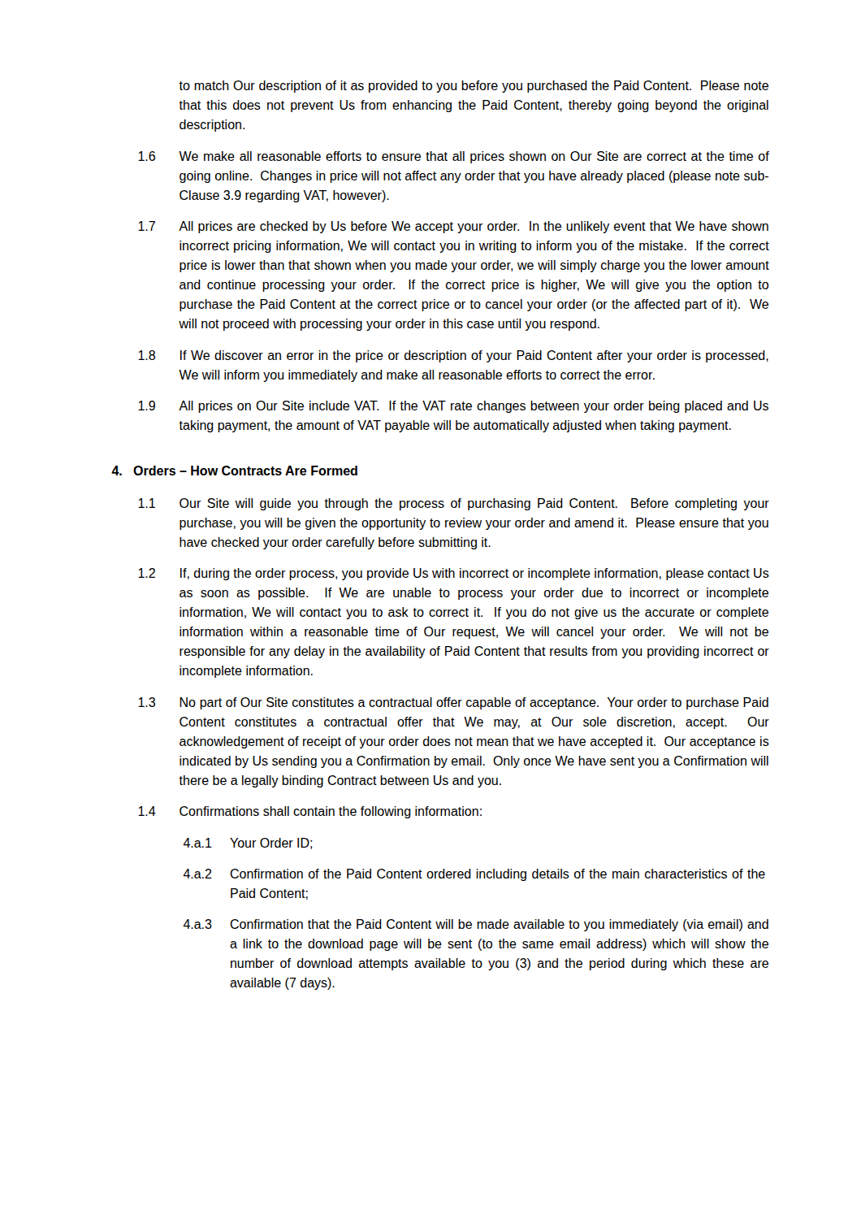to match Our description of it as provided to you before you purchased the Paid Content. Please note that this does not prevent Us from enhancing the Paid Content, thereby going beyond the original description.
1.6
We make all reasonable efforts to ensure that all prices shown on Our Site are correct at the time of going online. Changes in price will not affect any order that you have already placed (please note sub-Clause 3.9 regarding VAT, however).
1.7
All prices are checked by Us before We accept your order. In the unlikely event that We have shown incorrect pricing information, We will contact you in writing to inform you of the mistake. If the correct price is lower than that shown when you made your order, we will simply charge you the lower amount and continue processing your order. If the correct price is higher, We will give you the option to purchase the Paid Content at the correct price or to cancel your order (or the affected part of it). We will not proceed with processing your order in this case until you respond.
1.8
If We discover an error in the price or description of your Paid Content after your order is processed, We will inform you immediately and make all reasonable efforts to correct the error.
1.9
All prices on Our Site include VAT. If the VAT rate changes between your order being placed and Us taking payment, the amount of VAT payable will be automatically adjusted when taking payment.
4. Orders – How Contracts Are Formed
1.1
Our Site will guide you through the process of purchasing Paid Content. Before completing your purchase, you will be given the opportunity to review your order and amend it. Please ensure that you have checked your order carefully before submitting it.
1.2
If, during the order process, you provide Us with incorrect or incomplete information, please contact Us as soon as possible. If We are unable to process your order due to incorrect or incomplete information, We will contact you to ask to correct it. If you do not give us the accurate or complete information within a reasonable time of Our request, We will cancel your order. We will not be responsible for any delay in the availability of Paid Content that results from you providing incorrect or incomplete information.
1.3
No part of Our Site constitutes a contractual offer capable of acceptance. Your order to purchase Paid Content constitutes a contractual offer that We may, at Our sole discretion, accept. Our acknowledgement of receipt of your order does not mean that we have accepted it. Our acceptance is indicated by Us sending you a Confirmation by email. Only once We have sent you a Confirmation will there be a legally binding Contract between Us and you.
1.4
Confirmations shall contain the following information:
4.a.1
Your Order ID;
4.a.2
Confirmation of the Paid Content ordered including details of the main characteristics of the Paid Content;
4.a.3
Confirmation that the Paid Content will be made available to you immediately (via email) and a link to the download page will be sent (to the same email address) which will show the number of download attempts available to you (3) and the period during which these are available (7 days).